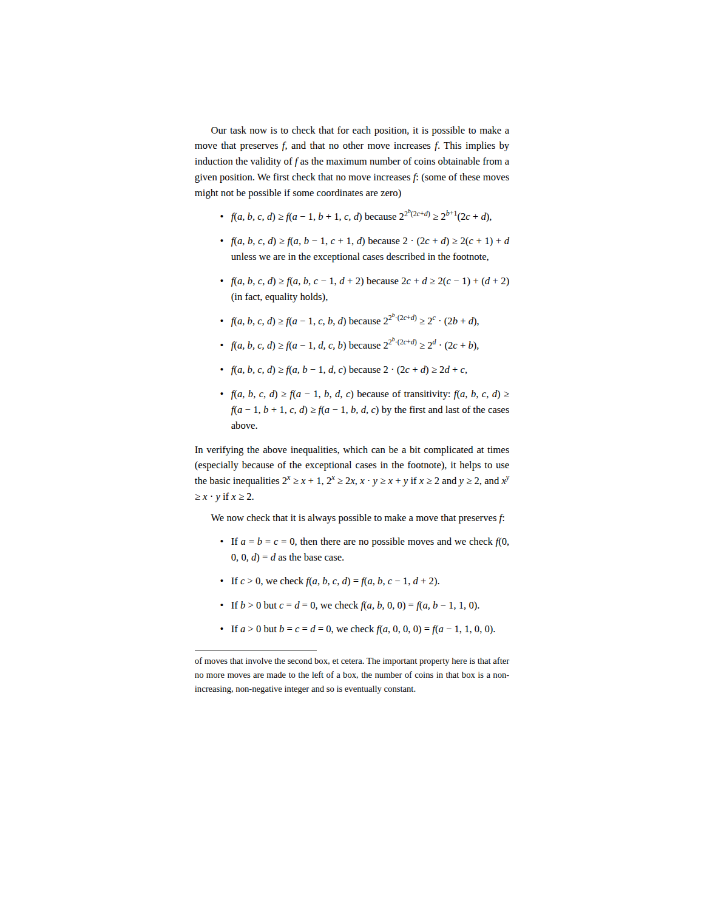Our task now is to check that for each position, it is possible to make a move that preserves f, and that no other move increases f. This implies by induction the validity of f as the maximum number of coins obtainable from a given position. We first check that no move increases f: (some of these moves might not be possible if some coordinates are zero)
f(a, b, c, d) ≥ f(a − 1, b + 1, c, d) because 22b(2c+d) ≥ 2b+1(2c + d),
f(a, b, c, d) ≥ f(a, b − 1, c + 1, d) because 2 · (2c + d) ≥ 2(c + 1) + d unless we are in the exceptional cases described in the footnote,
f(a, b, c, d) ≥ f(a, b, c − 1, d + 2) because 2c + d ≥ 2(c − 1) + (d + 2) (in fact, equality holds),
f(a, b, c, d) ≥ f(a − 1, c, b, d) because 22b·(2c+d) ≥ 2c · (2b + d),
f(a, b, c, d) ≥ f(a − 1, d, c, b) because 22b·(2c+d) ≥ 2d · (2c + b),
f(a, b, c, d) ≥ f(a, b − 1, d, c) because 2 · (2c + d) ≥ 2d + c,
f(a, b, c, d) ≥ f(a − 1, b, d, c) because of transitivity: f(a, b, c, d) ≥ f(a − 1, b + 1, c, d) ≥ f(a − 1, b, d, c) by the first and last of the cases above.
In verifying the above inequalities, which can be a bit complicated at times (especially because of the exceptional cases in the footnote), it helps to use the basic inequalities 2x ≥ x + 1, 2x ≥ 2x, x · y ≥ x + y if x ≥ 2 and y ≥ 2, and xy ≥ x · y if x ≥ 2.
We now check that it is always possible to make a move that preserves f:
If a = b = c = 0, then there are no possible moves and we check f(0, 0, 0, d) = d as the base case.
If c > 0, we check f(a, b, c, d) = f(a, b, c − 1, d + 2).
If b > 0 but c = d = 0, we check f(a, b, 0, 0) = f(a, b − 1, 1, 0).
If a > 0 but b = c = d = 0, we check f(a, 0, 0, 0) = f(a − 1, 1, 0, 0).
of moves that involve the second box, et cetera. The important property here is that after no more moves are made to the left of a box, the number of coins in that box is a non-increasing, non-negative integer and so is eventually constant.